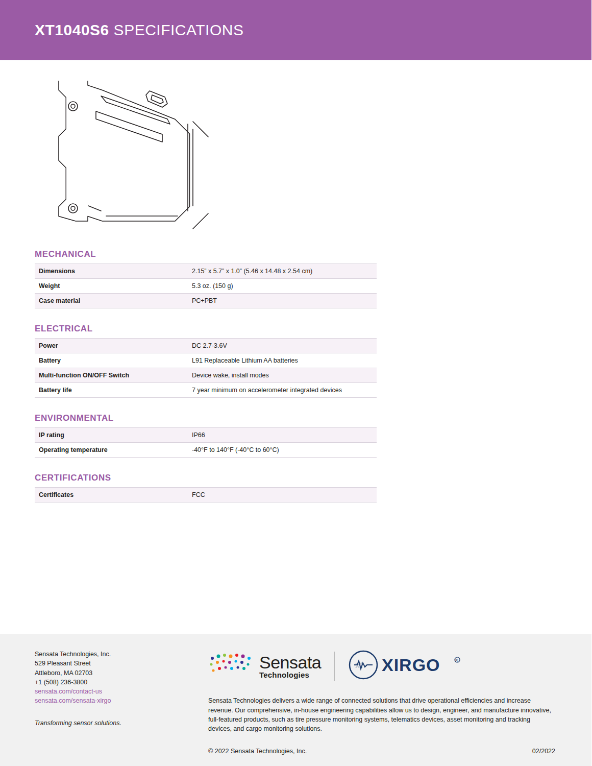XT1040S6 SPECIFICATIONS
Mechanical
| Dimensions | 2.15” x 5.7” x 1.0” (5.46 x 14.48 x 2.54 cm) |
| Weight | 5.3 oz. (150 g) |
| Case material | PC+PBT |
Electrical
| Power | DC 2.7-3.6V |
| Battery | L91 Replaceable Lithium AA batteries |
| Multi-function ON/OFF Switch | Device wake, install modes |
| Battery life | 7 year minimum on accelerometer integrated devices |
Environmental
| IP rating | IP66 |
| Operating temperature | -40°F to 140°F (-40°C to 60°C) |
Certifications
| Certificates | FCC |
Sensata Technologies, Inc.
529 Pleasant Street
Attleboro, MA 02703
+1 (508) 236-3800
sensata.com/contact-us
sensata.com/sensata-xirgo
Transforming sensor solutions.
Sensata
Technologies
xt XIRGO R
Sensata Technologies delivers a wide range of connected solutions that drive operational efficiencies and increase revenue. Our comprehensive, in-house engineering capabilities allow us to design, engineer, and manufacture innovative, full-featured products, such as tire pressure monitoring systems, telematics devices, asset monitoring and tracking devices, and cargo monitoring solutions.
© 2022 Sensata Technologies, Inc. 02/2022